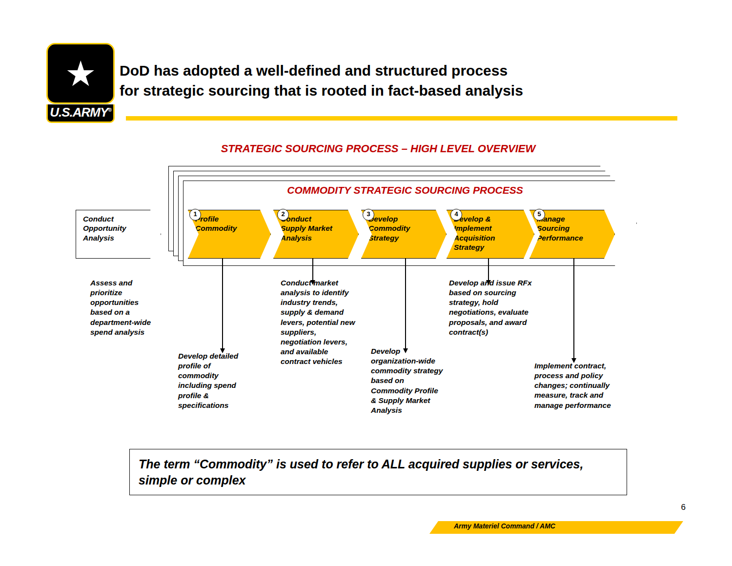★
U.S.ARMY®
DoD has adopted a well-defined and structured process
for strategic sourcing that is rooted in fact-based analysis
STRATEGIC SOURCING PROCESS – HIGH LEVEL OVERVIEW
COMMODITY STRATEGIC SOURCING PROCESS
Conduct
Opportunity
Analysis
1
Profile
Commodity
2
Conduct
Supply Market
Analysis
3
Develop
Commodity
Strategy
4
Develop &
Implement
Acquisition
Strategy
5
Manage
Sourcing
Performance
Assess and prioritize opportunities based on a department-wide spend analysis
Develop detailed profile of commodity including spend profile & specifications
Conduct market analysis to identify industry trends, supply & demand levers, potential new suppliers, negotiation levers, and available contract vehicles
Develop organization-wide commodity strategy based on Commodity Profile & Supply Market Analysis
Develop and issue RFx based on sourcing strategy, hold negotiations, evaluate proposals, and award contract(s)
Implement contract, process and policy changes; continually measure, track and manage performance
The term “Commodity” is used to refer to ALL acquired supplies or services, simple or complex
6
Army Materiel Command / AMC